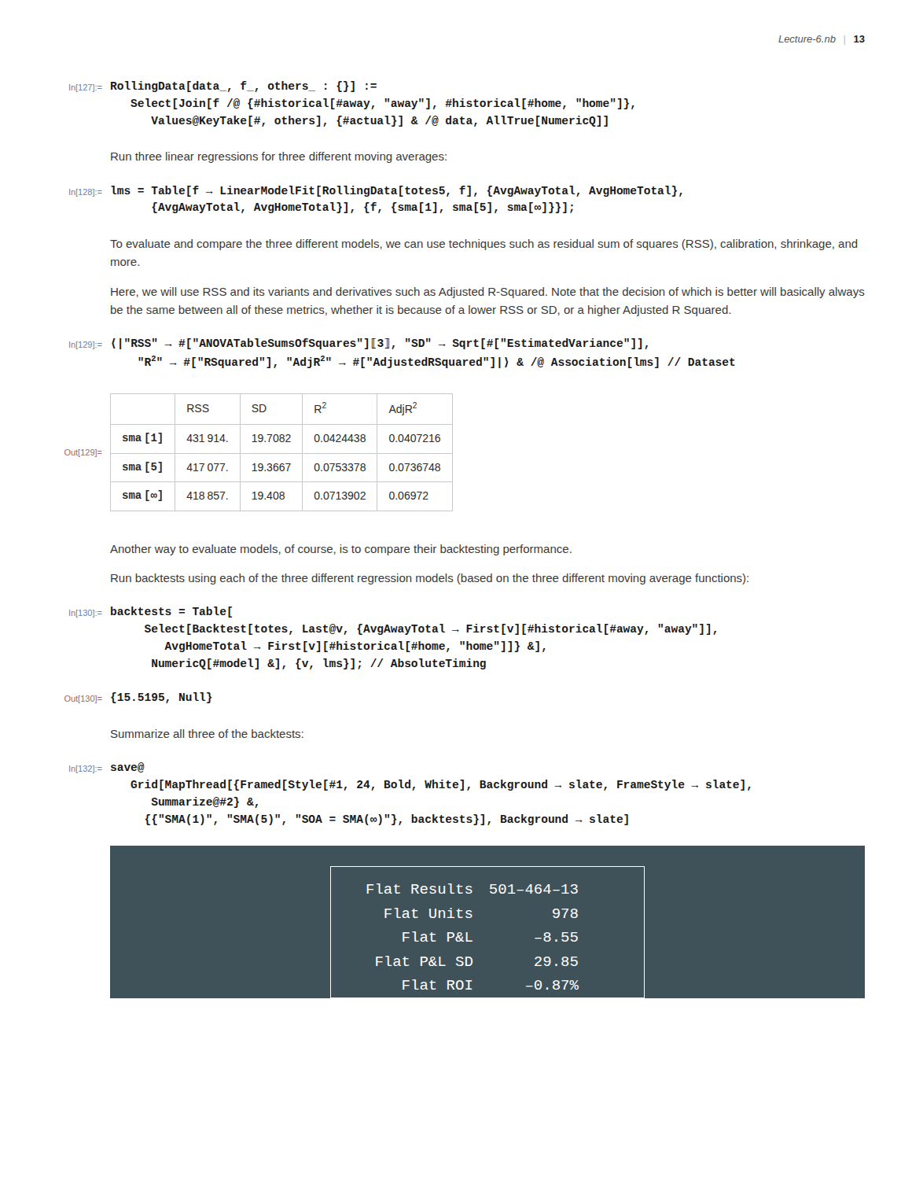Lecture-6.nb | 13
In[127]:=
RollingData[data_, f_, others_ : {}] := Select[Join[f /@ {#historical[#away, "away"], #historical[#home, "home"]}, Values@KeyTake[#, others], {#actual}] & /@ data, AllTrue[NumericQ]]
Run three linear regressions for three different moving averages:
In[128]:=
lms = Table[f → LinearModelFit[RollingData[totes5, f], {AvgAwayTotal, AvgHomeTotal}, {AvgAwayTotal, AvgHomeTotal}], {f, {sma[1], sma[5], sma[∞]}}];
To evaluate and compare the three different models, we can use techniques such as residual sum of squares (RSS), calibration, shrinkage, and more.
Here, we will use RSS and its variants and derivatives such as Adjusted R-Squared. Note that the decision of which is better will basically always be the same between all of these metrics, whether it is because of a lower RSS or SD, or a higher Adjusted R Squared.
In[129]:=
⟨|"RSS" → #["ANOVATableSumsOfSquares"]⟦3⟧, "SD" → Sqrt[#["EstimatedVariance"]], "R2" → #["RSquared"], "AdjR2" → #["AdjustedRSquared"]|⟩ & /@ Association[lms] // Dataset
Out[129]=
| | RSS | SD | R 2 | AdjR 2 |
| --- | --- | --- | --- | --- |
| sma [1] | 431 914. | 19.7082 | 0.0424438 | 0.0407216 |
| sma [5] | 417 077. | 19.3667 | 0.0753378 | 0.0736748 |
| sma [∞] | 418 857. | 19.408 | 0.0713902 | 0.06972 |
Another way to evaluate models, of course, is to compare their backtesting performance.
Run backtests using each of the three different regression models (based on the three different moving average functions):
In[130]:=
backtests = Table[ Select[Backtest[totes, Last@v, {AvgAwayTotal → First[v][#historical[#away, "away"]], AvgHomeTotal → First[v][#historical[#home, "home"]]} &], NumericQ[#model] &], {v, lms}]; // AbsoluteTiming
Out[130]=
{15.5195, Null}
Summarize all three of the backtests:
In[132]:=
save@ Grid[MapThread[{Framed[Style[#1, 24, Bold, White], Background → slate, FrameStyle → slate], Summarize@#2} &, {{"SMA(1)", "SMA(5)", "SOA = SMA(∞)"}, backtests}], Background → slate]
| Flat Results | 501–464–13 |
| Flat Units | 978 |
| Flat P&L | –8.55 |
| Flat P&L SD | 29.85 |
| Flat ROI | –0.87% |